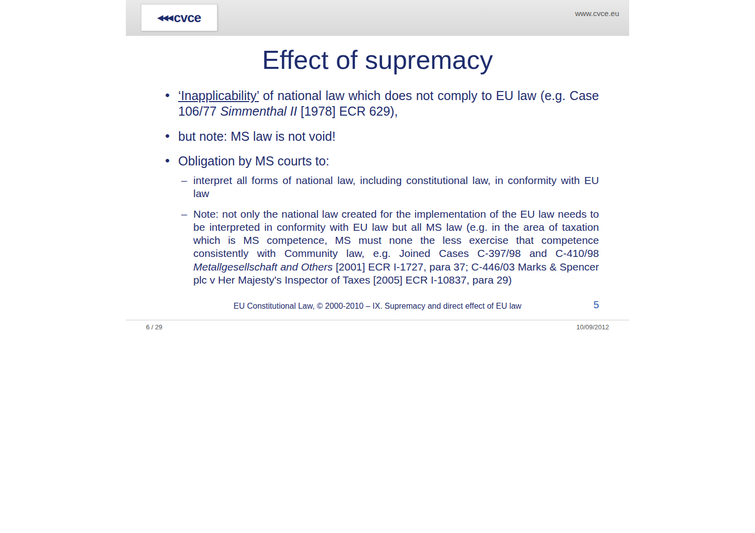◂◂◂cvce
www.cvce.eu
Effect of supremacy
‘Inapplicability’ of national law which does not comply to EU law (e.g. Case 106/77 Simmenthal II [1978] ECR 629),
but note: MS law is not void!
Obligation by MS courts to:
interpret all forms of national law, including constitutional law, in conformity with EU law
Note: not only the national law created for the implementation of the EU law needs to be interpreted in conformity with EU law but all MS law (e.g. in the area of taxation which is MS competence, MS must none the less exercise that competence consistently with Community law, e.g. Joined Cases C-397/98 and C-410/98 Metallgesellschaft and Others [2001] ECR I-1727, para 37; C-446/03 Marks & Spencer plc v Her Majesty's Inspector of Taxes [2005] ECR I-10837, para 29)
EU Constitutional Law, © 2000-2010 – IX. Supremacy and direct effect of EU law 5
6 / 29 10/09/2012